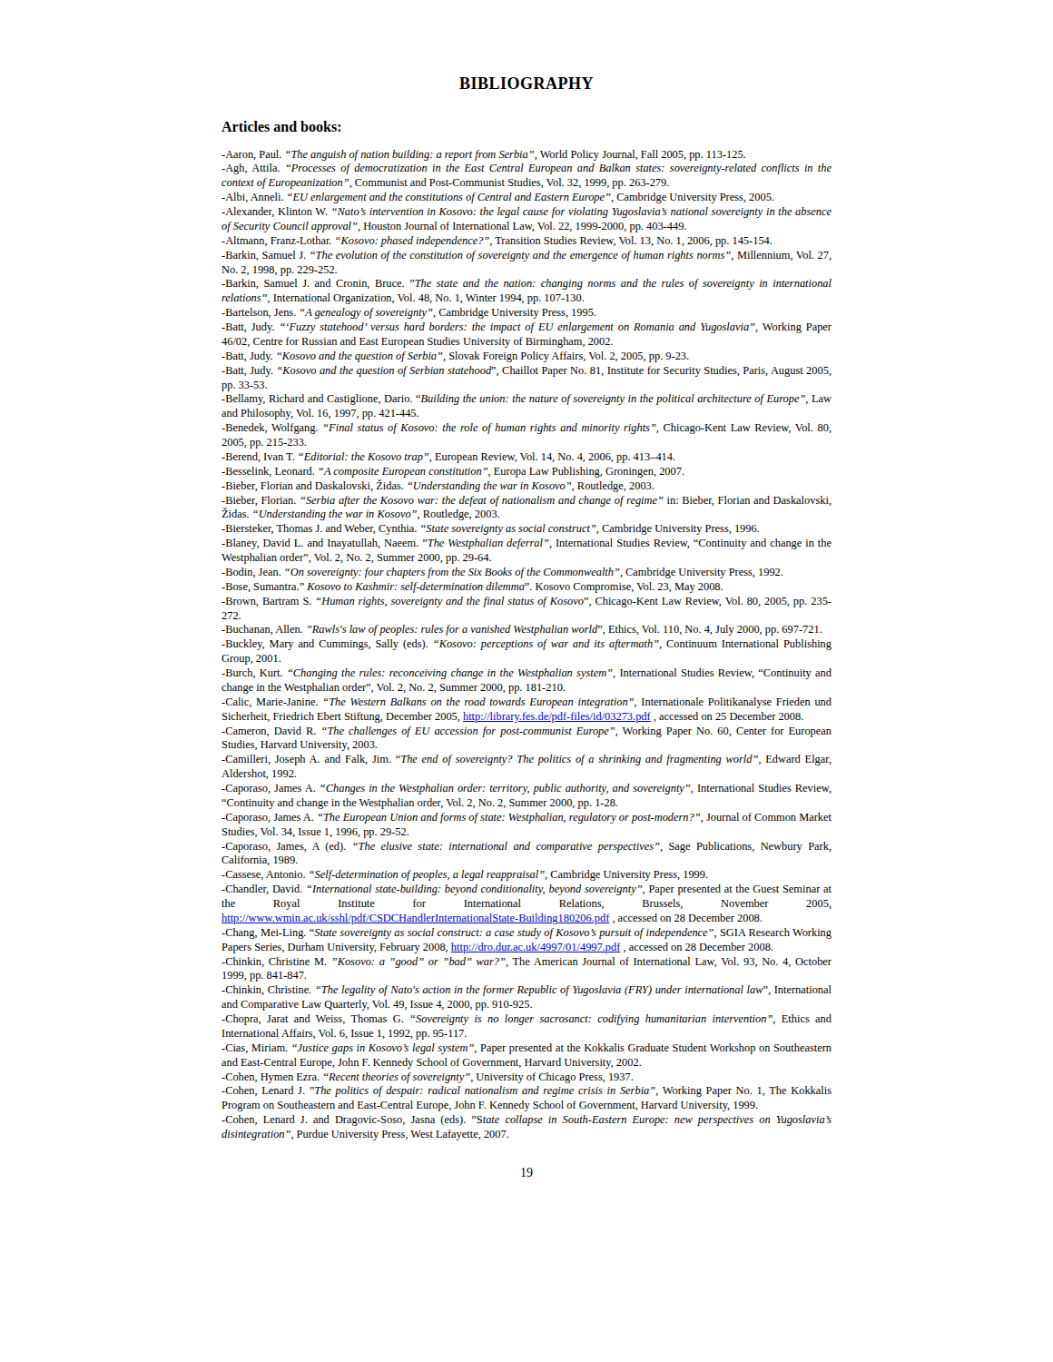BIBLIOGRAPHY
Articles and books:
-Aaron, Paul. “The anguish of nation building: a report from Serbia”, World Policy Journal, Fall 2005, pp. 113-125.
-Agh, Attila. “Processes of democratization in the East Central European and Balkan states: sovereignty-related conflicts in the context of Europeanization”, Communist and Post-Communist Studies, Vol. 32, 1999, pp. 263-279.
-Albi, Anneli. “EU enlargement and the constitutions of Central and Eastern Europe”, Cambridge University Press, 2005.
-Alexander, Klinton W. “Nato’s intervention in Kosovo: the legal cause for violating Yugoslavia’s national sovereignty in the absence of Security Council approval”, Houston Journal of International Law, Vol. 22, 1999-2000, pp. 403-449.
-Altmann, Franz-Lothar. “Kosovo: phased independence?”, Transition Studies Review, Vol. 13, No. 1, 2006, pp. 145-154.
-Barkin, Samuel J. “The evolution of the constitution of sovereignty and the emergence of human rights norms”, Millennium, Vol. 27, No. 2, 1998, pp. 229-252.
-Barkin, Samuel J. and Cronin, Bruce. ”The state and the nation: changing norms and the rules of sovereignty in international relations”, International Organization, Vol. 48, No. 1, Winter 1994, pp. 107-130.
-Bartelson, Jens. “A genealogy of sovereignty”, Cambridge University Press, 1995.
-Batt, Judy. “‘Fuzzy statehood’ versus hard borders: the impact of EU enlargement on Romania and Yugoslavia”, Working Paper 46/02, Centre for Russian and East European Studies University of Birmingham, 2002.
-Batt, Judy. “Kosovo and the question of Serbia”, Slovak Foreign Policy Affairs, Vol. 2, 2005, pp. 9-23.
-Batt, Judy. “Kosovo and the question of Serbian statehood”, Chaillot Paper No. 81, Institute for Security Studies, Paris, August 2005, pp. 33-53.
-Bellamy, Richard and Castiglione, Dario. “Building the union: the nature of sovereignty in the political architecture of Europe”, Law and Philosophy, Vol. 16, 1997, pp. 421-445.
-Benedek, Wolfgang. “Final status of Kosovo: the role of human rights and minority rights”, Chicago-Kent Law Review, Vol. 80, 2005, pp. 215-233.
-Berend, Ivan T. “Editorial: the Kosovo trap”, European Review, Vol. 14, No. 4, 2006, pp. 413–414.
-Besselink, Leonard. “A composite European constitution”, Europa Law Publishing, Groningen, 2007.
-Bieber, Florian and Daskalovski, Židas. “Understanding the war in Kosovo”, Routledge, 2003.
-Bieber, Florian. “Serbia after the Kosovo war: the defeat of nationalism and change of regime” in: Bieber, Florian and Daskalovski, Židas. “Understanding the war in Kosovo”, Routledge, 2003.
-Biersteker, Thomas J. and Weber, Cynthia. “State sovereignty as social construct”, Cambridge University Press, 1996.
-Blaney, David L. and Inayatullah, Naeem. ”The Westphalian deferral”, International Studies Review, “Continuity and change in the Westphalian order”, Vol. 2, No. 2, Summer 2000, pp. 29-64.
-Bodin, Jean. “On sovereignty: four chapters from the Six Books of the Commonwealth”, Cambridge University Press, 1992.
-Bose, Sumantra.” Kosovo to Kashmir: self-determination dilemma”. Kosovo Compromise, Vol. 23, May 2008.
-Brown, Bartram S. “Human rights, sovereignty and the final status of Kosovo”, Chicago-Kent Law Review, Vol. 80, 2005, pp. 235-272.
-Buchanan, Allen. ”Rawls's law of peoples: rules for a vanished Westphalian world”, Ethics, Vol. 110, No. 4, July 2000, pp. 697-721.
-Buckley, Mary and Cummings, Sally (eds). “Kosovo: perceptions of war and its aftermath”, Continuum International Publishing Group, 2001.
-Burch, Kurt. “Changing the rules: reconceiving change in the Westphalian system”, International Studies Review, “Continuity and change in the Westphalian order”, Vol. 2, No. 2, Summer 2000, pp. 181-210.
-Calic, Marie-Janine. “The Western Balkans on the road towards European integration”, Internationale Politikanalyse Frieden und Sicherheit, Friedrich Ebert Stiftung, December 2005, http://library.fes.de/pdf-files/id/03273.pdf , accessed on 25 December 2008.
-Cameron, David R. “The challenges of EU accession for post-communist Europe”, Working Paper No. 60, Center for European Studies, Harvard University, 2003.
-Camilleri, Joseph A. and Falk, Jim. “The end of sovereignty? The politics of a shrinking and fragmenting world”, Edward Elgar, Aldershot, 1992.
-Caporaso, James A. “Changes in the Westphalian order: territory, public authority, and sovereignty”, International Studies Review, “Continuity and change in the Westphalian order, Vol. 2, No. 2, Summer 2000, pp. 1-28.
-Caporaso, James A. “The European Union and forms of state: Westphalian, regulatory or post-modern?”, Journal of Common Market Studies, Vol. 34, Issue 1, 1996, pp. 29-52.
-Caporaso, James, A (ed). “The elusive state: international and comparative perspectives”, Sage Publications, Newbury Park, California, 1989.
-Cassese, Antonio. “Self-determination of peoples, a legal reappraisal”, Cambridge University Press, 1999.
-Chandler, David. “International state-building: beyond conditionality, beyond sovereignty”, Paper presented at the Guest Seminar at the Royal Institute for International Relations, Brussels, November 2005, http://www.wmin.ac.uk/sshl/pdf/CSDCHandlerInternationalState-Building180206.pdf , accessed on 28 December 2008.
-Chang, Mei-Ling. “State sovereignty as social construct: a case study of Kosovo’s pursuit of independence”, SGIA Research Working Papers Series, Durham University, February 2008, http://dro.dur.ac.uk/4997/01/4997.pdf , accessed on 28 December 2008.
-Chinkin, Christine M. ”Kosovo: a ”good” or ”bad” war?”, The American Journal of International Law, Vol. 93, No. 4, October 1999, pp. 841-847.
-Chinkin, Christine. “The legality of Nato's action in the former Republic of Yugoslavia (FRY) under international law”, International and Comparative Law Quarterly, Vol. 49, Issue 4, 2000, pp. 910-925.
-Chopra, Jarat and Weiss, Thomas G. “Sovereignty is no longer sacrosanct: codifying humanitarian intervention”, Ethics and International Affairs, Vol. 6, Issue 1, 1992, pp. 95-117.
-Cias, Miriam. “Justice gaps in Kosovo’s legal system”, Paper presented at the Kokkalis Graduate Student Workshop on Southeastern and East-Central Europe, John F. Kennedy School of Government, Harvard University, 2002.
-Cohen, Hymen Ezra. “Recent theories of sovereignty”, University of Chicago Press, 1937.
-Cohen, Lenard J. ”The politics of despair: radical nationalism and regime crisis in Serbia”, Working Paper No. 1, The Kokkalis Program on Southeastern and East-Central Europe, John F. Kennedy School of Government, Harvard University, 1999.
-Cohen, Lenard J. and Dragovic-Soso, Jasna (eds). ”State collapse in South-Eastern Europe: new perspectives on Yugoslavia’s disintegration”, Purdue University Press, West Lafayette, 2007.
19